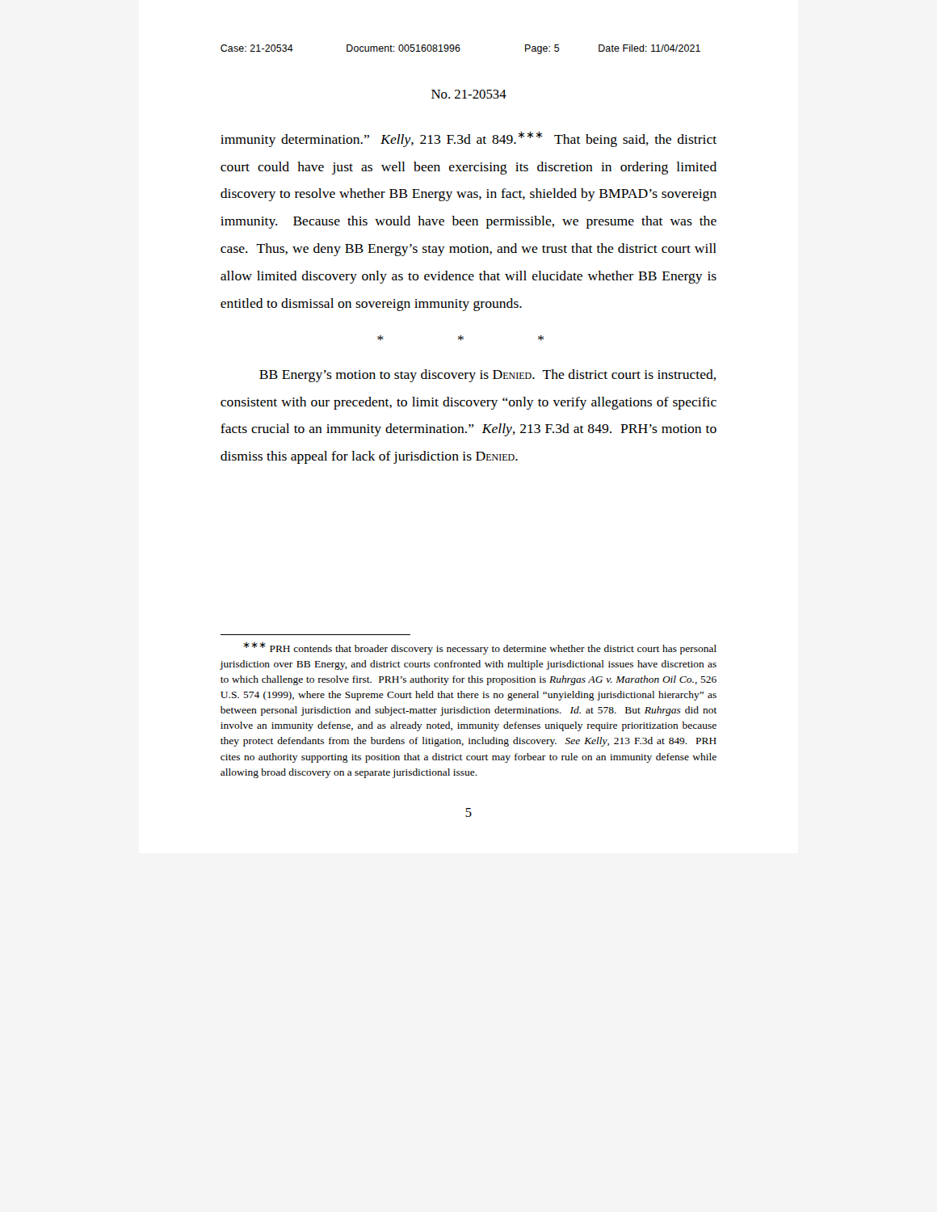Case: 21-20534 Document: 00516081996 Page: 5 Date Filed: 11/04/2021
No. 21-20534
immunity determination.” Kelly, 213 F.3d at 849.∗∗∗ That being said, the district court could have just as well been exercising its discretion in ordering limited discovery to resolve whether BB Energy was, in fact, shielded by BMPAD’s sovereign immunity. Because this would have been permissible, we presume that was the case. Thus, we deny BB Energy’s stay motion, and we trust that the district court will allow limited discovery only as to evidence that will elucidate whether BB Energy is entitled to dismissal on sovereign immunity grounds.
* * *
BB Energy’s motion to stay discovery is Denied. The district court is instructed, consistent with our precedent, to limit discovery “only to verify allegations of specific facts crucial to an immunity determination.” Kelly, 213 F.3d at 849. PRH’s motion to dismiss this appeal for lack of jurisdiction is Denied.
∗∗∗ PRH contends that broader discovery is necessary to determine whether the district court has personal jurisdiction over BB Energy, and district courts confronted with multiple jurisdictional issues have discretion as to which challenge to resolve first. PRH’s authority for this proposition is Ruhrgas AG v. Marathon Oil Co., 526 U.S. 574 (1999), where the Supreme Court held that there is no general “unyielding jurisdictional hierarchy” as between personal jurisdiction and subject-matter jurisdiction determinations. Id. at 578. But Ruhrgas did not involve an immunity defense, and as already noted, immunity defenses uniquely require prioritization because they protect defendants from the burdens of litigation, including discovery. See Kelly, 213 F.3d at 849. PRH cites no authority supporting its position that a district court may forbear to rule on an immunity defense while allowing broad discovery on a separate jurisdictional issue.
5